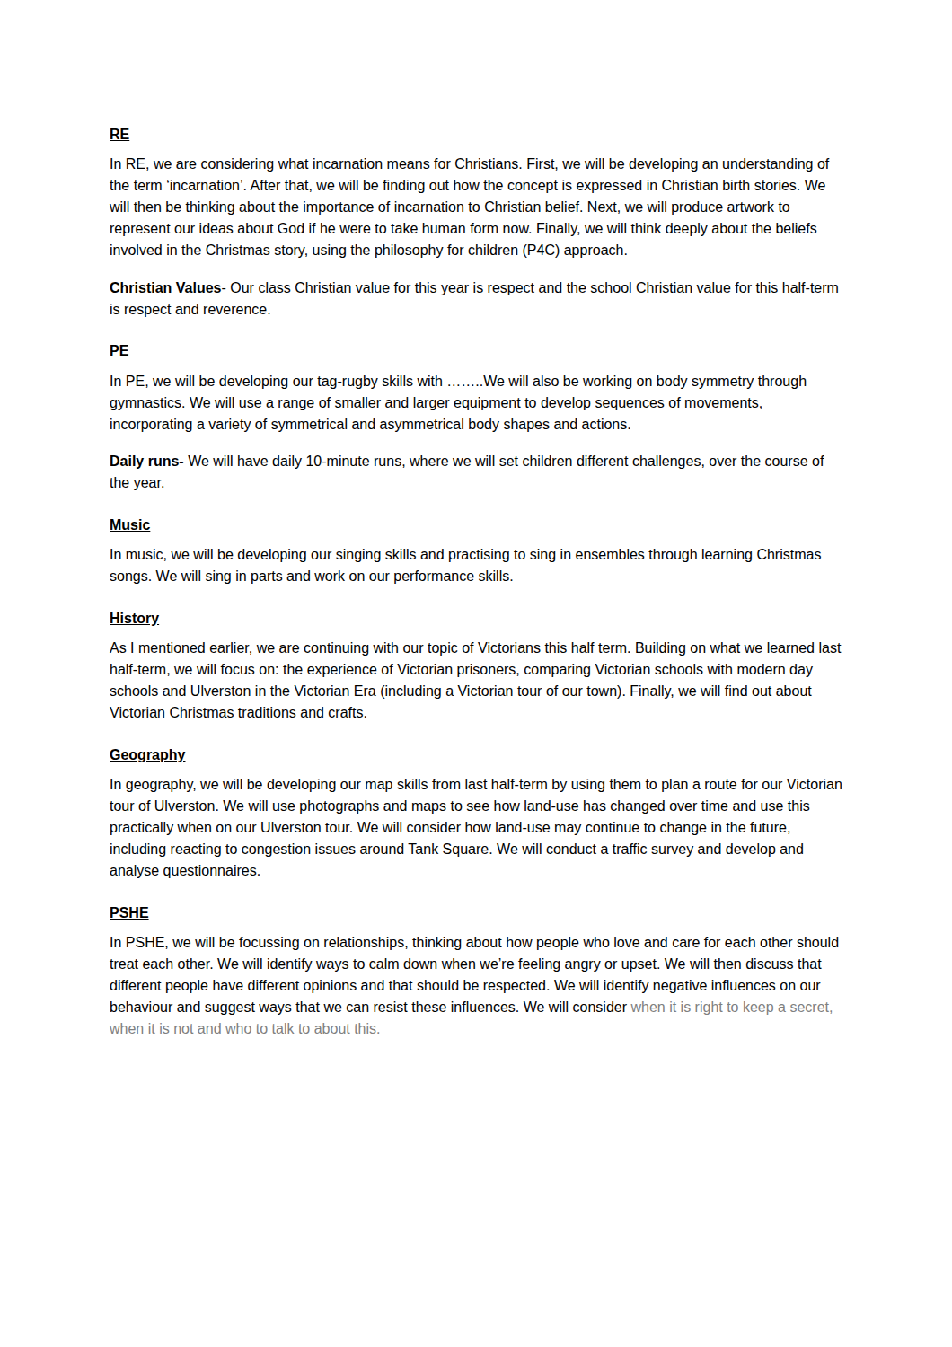RE
In RE, we are considering what incarnation means for Christians. First, we will be developing an understanding of the term ‘incarnation’. After that, we will be finding out how the concept is expressed in Christian birth stories. We will then be thinking about the importance of incarnation to Christian belief. Next, we will produce artwork to represent our ideas about God if he were to take human form now. Finally, we will think deeply about the beliefs involved in the Christmas story, using the philosophy for children (P4C) approach.
Christian Values- Our class Christian value for this year is respect and the school Christian value for this half-term is respect and reverence.
PE
In PE, we will be developing our tag-rugby skills with ……..We will also be working on body symmetry through gymnastics. We will use a range of smaller and larger equipment to develop sequences of movements, incorporating a variety of symmetrical and asymmetrical body shapes and actions.
Daily runs- We will have daily 10-minute runs, where we will set children different challenges, over the course of the year.
Music
In music, we will be developing our singing skills and practising to sing in ensembles through learning Christmas songs. We will sing in parts and work on our performance skills.
History
As I mentioned earlier, we are continuing with our topic of Victorians this half term. Building on what we learned last half-term, we will focus on: the experience of Victorian prisoners, comparing Victorian schools with modern day schools and Ulverston in the Victorian Era (including a Victorian tour of our town). Finally, we will find out about Victorian Christmas traditions and crafts.
Geography
In geography, we will be developing our map skills from last half-term by using them to plan a route for our Victorian tour of Ulverston. We will use photographs and maps to see how land-use has changed over time and use this practically when on our Ulverston tour. We will consider how land-use may continue to change in the future, including reacting to congestion issues around Tank Square. We will conduct a traffic survey and develop and analyse questionnaires.
PSHE
In PSHE, we will be focussing on relationships, thinking about how people who love and care for each other should treat each other. We will identify ways to calm down when we’re feeling angry or upset. We will then discuss that different people have different opinions and that should be respected. We will identify negative influences on our behaviour and suggest ways that we can resist these influences. We will consider when it is right to keep a secret, when it is not and who to talk to about this.